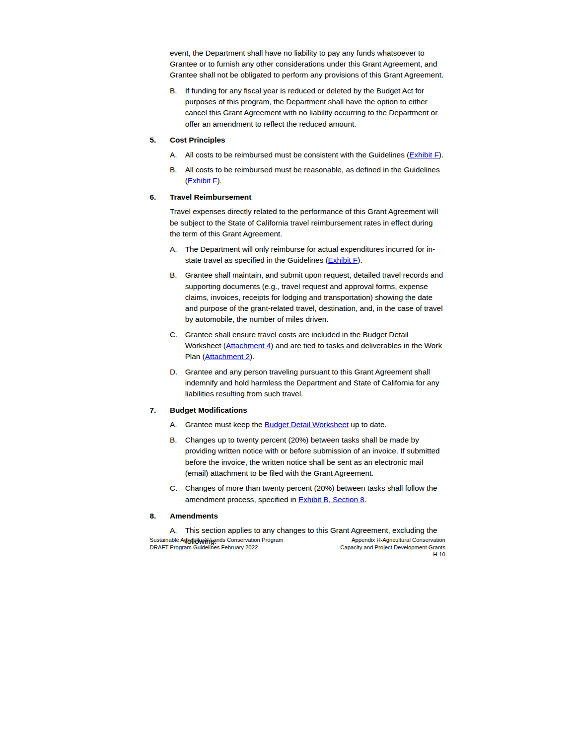event, the Department shall have no liability to pay any funds whatsoever to Grantee or to furnish any other considerations under this Grant Agreement, and Grantee shall not be obligated to perform any provisions of this Grant Agreement.
B.
If funding for any fiscal year is reduced or deleted by the Budget Act for purposes of this program, the Department shall have the option to either cancel this Grant Agreement with no liability occurring to the Department or offer an amendment to reflect the reduced amount.
5.
Cost Principles
A.
All costs to be reimbursed must be consistent with the Guidelines (Exhibit F).
B.
All costs to be reimbursed must be reasonable, as defined in the Guidelines (Exhibit F).
6.
Travel Reimbursement
Travel expenses directly related to the performance of this Grant Agreement will be subject to the State of California travel reimbursement rates in effect during the term of this Grant Agreement.
A.
The Department will only reimburse for actual expenditures incurred for in-state travel as specified in the Guidelines (Exhibit F).
B.
Grantee shall maintain, and submit upon request, detailed travel records and supporting documents (e.g., travel request and approval forms, expense claims, invoices, receipts for lodging and transportation) showing the date and purpose of the grant-related travel, destination, and, in the case of travel by automobile, the number of miles driven.
C.
Grantee shall ensure travel costs are included in the Budget Detail Worksheet (Attachment 4) and are tied to tasks and deliverables in the Work Plan (Attachment 2).
D.
Grantee and any person traveling pursuant to this Grant Agreement shall indemnify and hold harmless the Department and State of California for any liabilities resulting from such travel.
7.
Budget Modifications
A.
Grantee must keep the Budget Detail Worksheet up to date.
B.
Changes up to twenty percent (20%) between tasks shall be made by providing written notice with or before submission of an invoice. If submitted before the invoice, the written notice shall be sent as an electronic mail (email) attachment to be filed with the Grant Agreement.
C.
Changes of more than twenty percent (20%) between tasks shall follow the amendment process, specified in Exhibit B, Section 8.
8.
Amendments
A.
This section applies to any changes to this Grant Agreement, excluding the following:
Sustainable Agricultural Lands Conservation Program
DRAFT Program Guidelines February 2022
Appendix H-Agricultural Conservation
Capacity and Project Development Grants
H-10